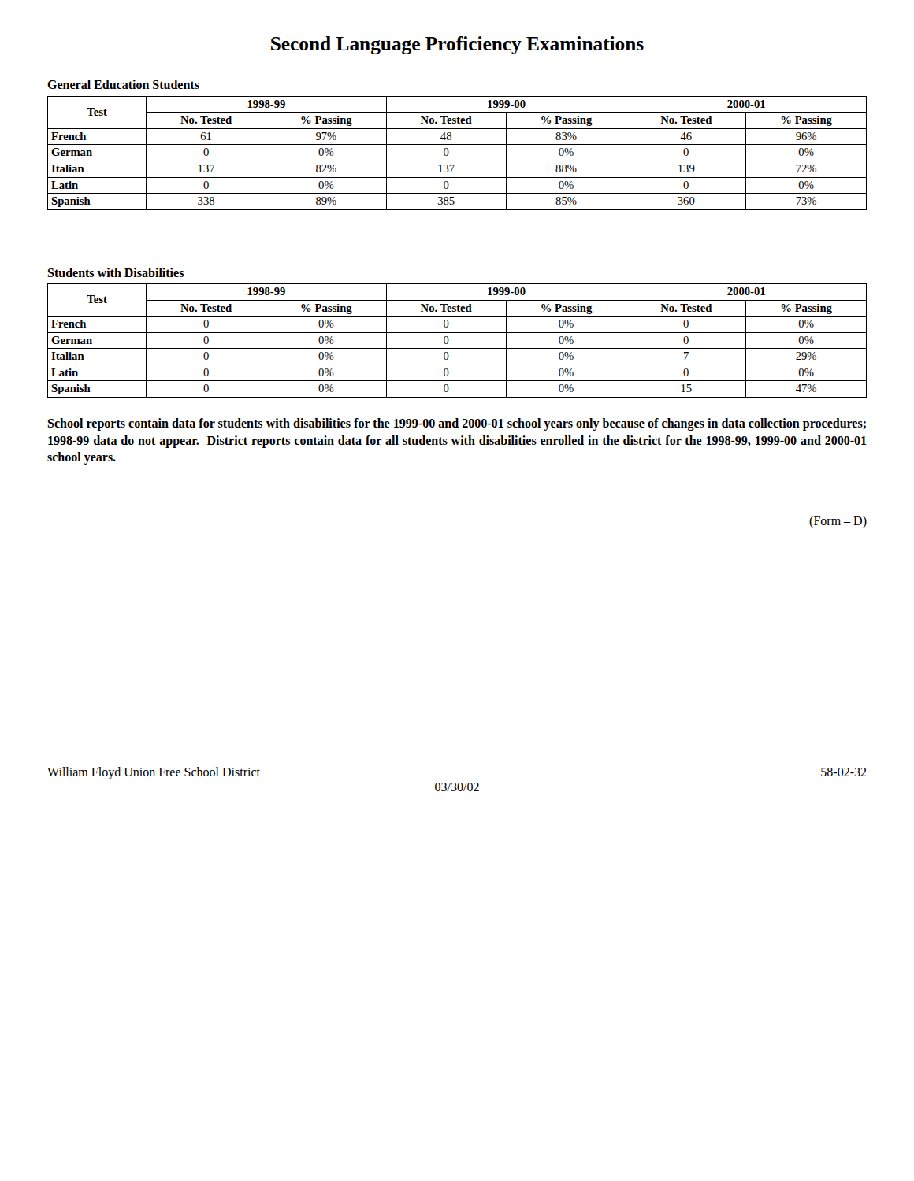Second Language Proficiency Examinations
General Education Students
| Test | 1998-99 | 1999-00 | 2000-01 |
| --- | --- | --- | --- |
| No. Tested | % Passing | No. Tested | % Passing | No. Tested | % Passing |
| French | 61 | 97% | 48 | 83% | 46 | 96% |
| German | 0 | 0% | 0 | 0% | 0 | 0% |
| Italian | 137 | 82% | 137 | 88% | 139 | 72% |
| Latin | 0 | 0% | 0 | 0% | 0 | 0% |
| Spanish | 338 | 89% | 385 | 85% | 360 | 73% |
Students with Disabilities
| Test | 1998-99 | 1999-00 | 2000-01 |
| --- | --- | --- | --- |
| No. Tested | % Passing | No. Tested | % Passing | No. Tested | % Passing |
| French | 0 | 0% | 0 | 0% | 0 | 0% |
| German | 0 | 0% | 0 | 0% | 0 | 0% |
| Italian | 0 | 0% | 0 | 0% | 7 | 29% |
| Latin | 0 | 0% | 0 | 0% | 0 | 0% |
| Spanish | 0 | 0% | 0 | 0% | 15 | 47% |
School reports contain data for students with disabilities for the 1999-00 and 2000-01 school years only because of changes in data collection procedures; 1998-99 data do not appear. District reports contain data for all students with disabilities enrolled in the district for the 1998-99, 1999-00 and 2000-01 school years.
(Form – D)
William Floyd Union Free School District 58-02-32
03/30/02